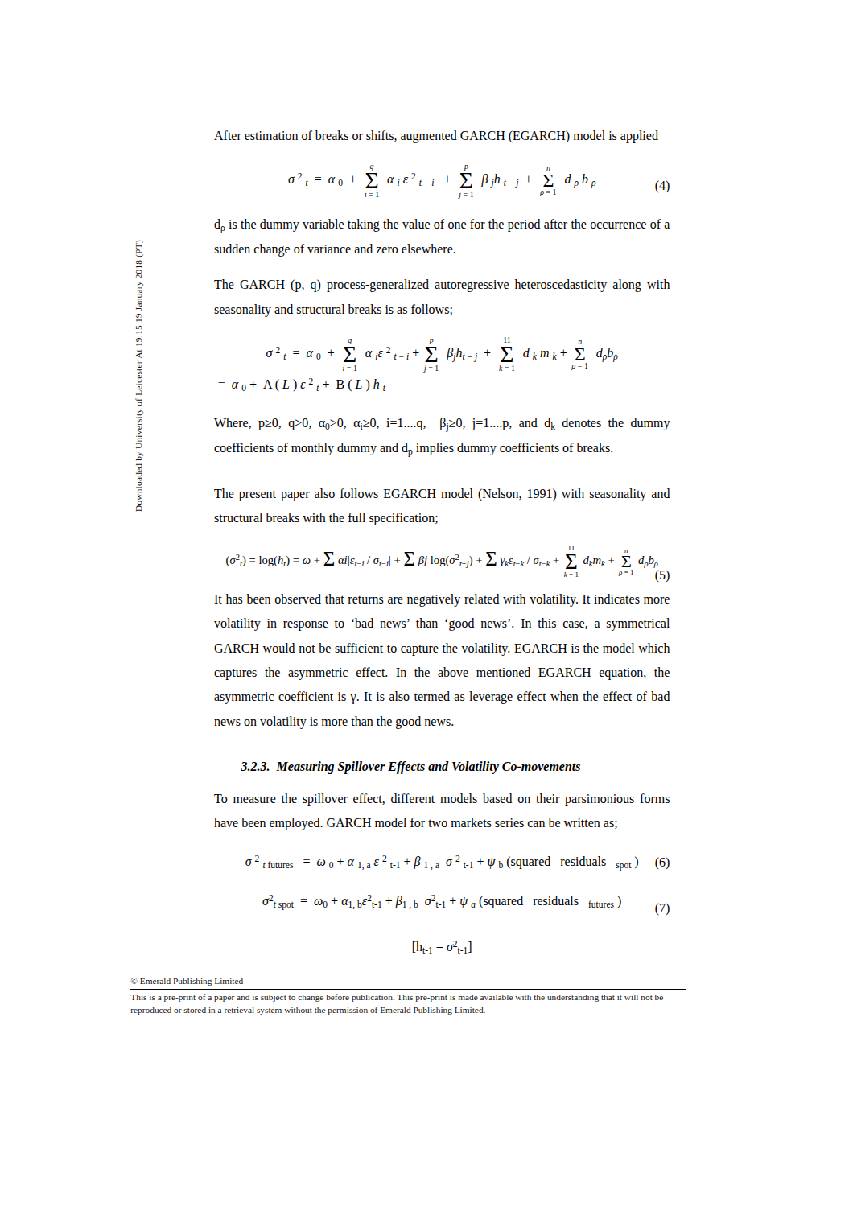Downloaded by University of Leicester At 19:15 19 January 2018 (PT)
After estimation of breaks or shifts, augmented GARCH (EGARCH) model is applied
σ 2 t = α 0 + qΣi = 1 α i ε 2 t − i + pΣj = 1 β jh t − j + nΣρ = 1 d ρ b ρ (4)
dρ is the dummy variable taking the value of one for the period after the occurrence of a sudden change of variance and zero elsewhere.
The GARCH (p, q) process-generalized autoregressive heteroscedasticity along with seasonality and structural breaks is as follows;
σ 2 t = α 0 + qΣi = 1 α iε 2 t − i + pΣj = 1 βjht − j + 11 Σk = 1 d k m k + nΣρ = 1 dρbρ = α 0 + A ( L ) ε 2 t + B ( L ) h t
Where, p≥0, q>0, α0>0, αi≥0, i=1....q, βj≥0, j=1....p, and dk denotes the dummy coefficients of monthly dummy and dp implies dummy coefficients of breaks.
The present paper also follows EGARCH model (Nelson, 1991) with seasonality and structural breaks with the full specification;
(σ2t) = log(ht) = ω + Σ αi|εt−i / σt−i| + Σ βj log(σ2t−j) + Σ γkεt−k / σt−k + 11 Σk = 1 dkmk + nΣρ = 1 dρbρ
(5)
It has been observed that returns are negatively related with volatility. It indicates more volatility in response to ‘bad news’ than ‘good news’. In this case, a symmetrical GARCH would not be sufficient to capture the volatility. EGARCH is the model which captures the asymmetric effect. In the above mentioned EGARCH equation, the asymmetric coefficient is γ. It is also termed as leverage effect when the effect of bad news on volatility is more than the good news.
3.2.3. Measuring Spillover Effects and Volatility Co-movements
To measure the spillover effect, different models based on their parsimonious forms have been employed. GARCH model for two markets series can be written as;
σ 2 t futures = ω 0 + α 1, a ε 2 t-1 + β 1 , a σ 2 t-1 + ψ b (squared residuals spot ) (6)
σ2t spot = ω0 + α1, bε2t-1 + β1 , b σ2t-1 + ψ a (squared residuals futures )
(7)
[ht-1 = σ2t-1]
© Emerald Publishing Limited
This is a pre-print of a paper and is subject to change before publication. This pre-print is made available with the understanding that it will not be reproduced or stored in a retrieval system without the permission of Emerald Publishing Limited.